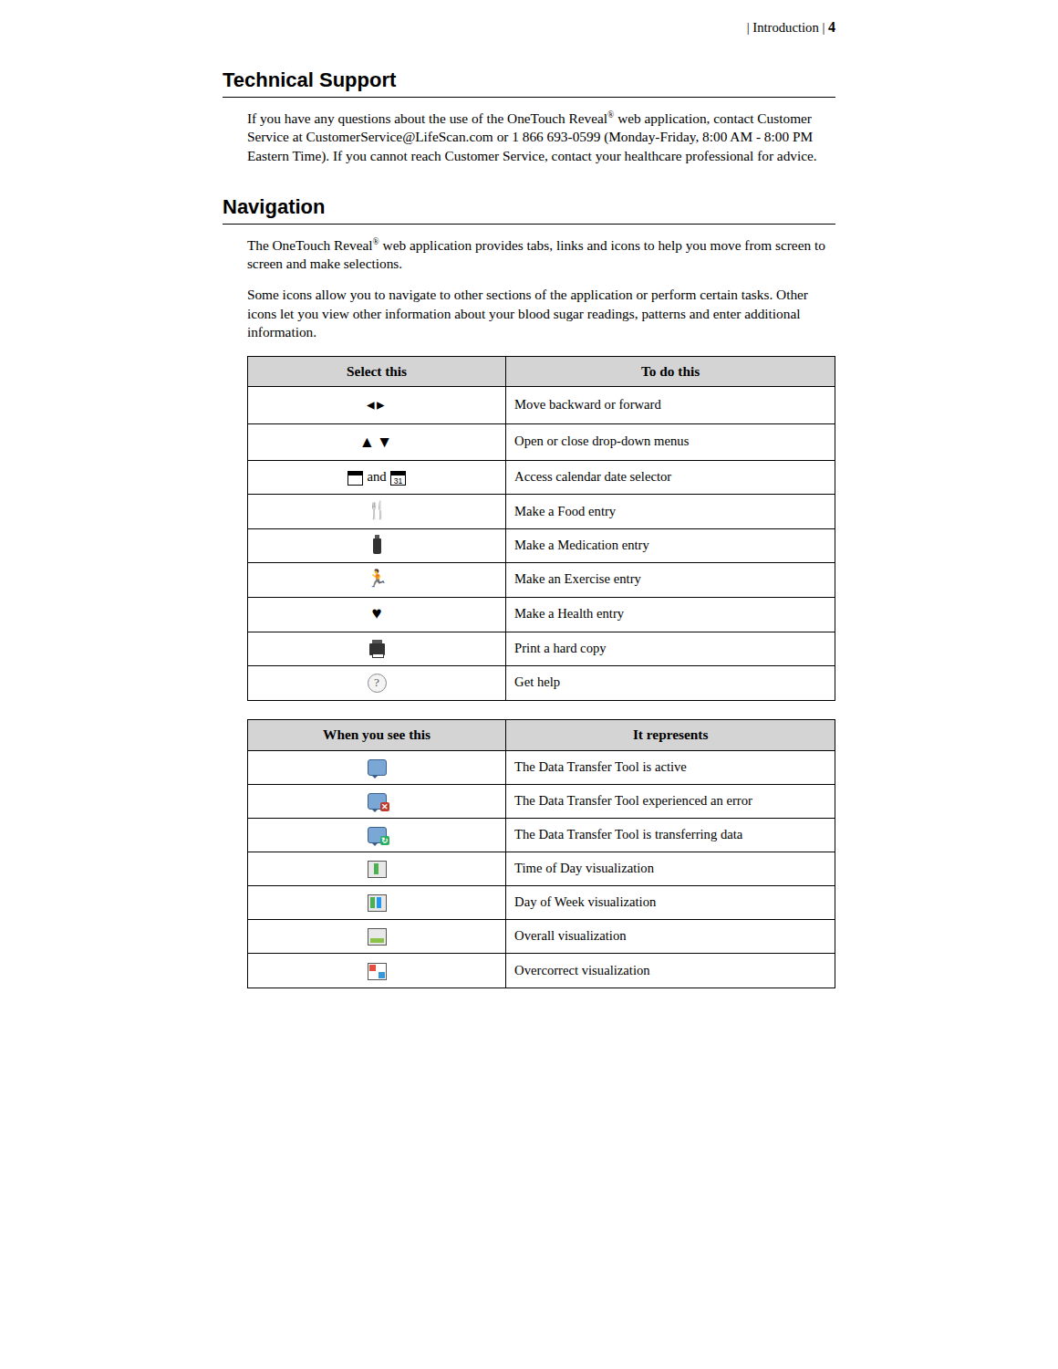| Introduction | 4
Technical Support
If you have any questions about the use of the OneTouch Reveal® web application, contact Customer Service at CustomerService@LifeScan.com or 1 866 693-0599 (Monday-Friday, 8:00 AM - 8:00 PM Eastern Time). If you cannot reach Customer Service, contact your healthcare professional for advice.
Navigation
The OneTouch Reveal® web application provides tabs, links and icons to help you move from screen to screen and make selections.
Some icons allow you to navigate to other sections of the application or perform certain tasks. Other icons let you view other information about your blood sugar readings, patterns and enter additional information.
| Select this | To do this |
| --- | --- |
| ◂▸ | Move backward or forward |
| ▲▼ | Open or close drop-down menus |
| and | Access calendar date selector |
| 🍴 | Make a Food entry |
| | Make a Medication entry |
| 🏃 | Make an Exercise entry |
| ♥ | Make a Health entry |
| | Print a hard copy |
| ? | Get help |
| When you see this | It represents |
| --- | --- |
| | The Data Transfer Tool is active |
| ✕ | The Data Transfer Tool experienced an error |
| ↻ | The Data Transfer Tool is transferring data |
| | Time of Day visualization |
| | Day of Week visualization |
| | Overall visualization |
| | Overcorrect visualization |